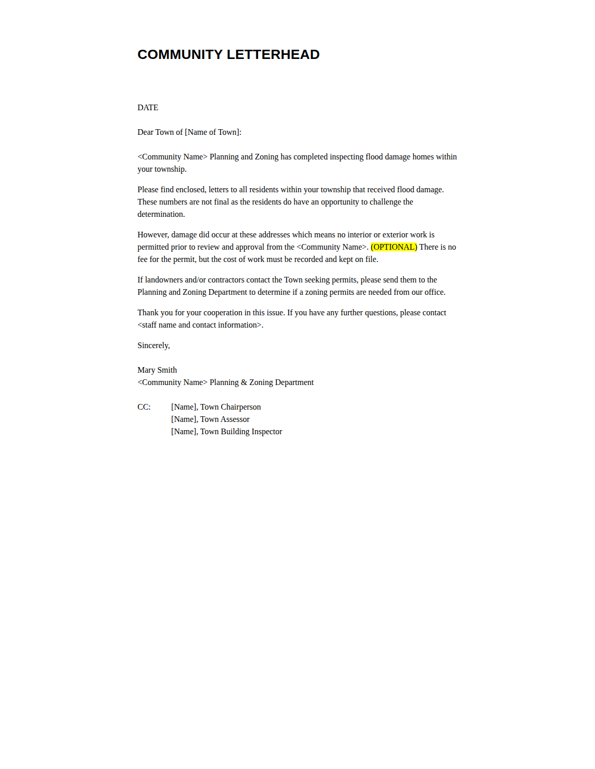COMMUNITY LETTERHEAD
DATE
Dear Town of [Name of Town]:
<Community Name> Planning and Zoning has completed inspecting flood damage homes within your township.
Please find enclosed, letters to all residents within your township that received flood damage. These numbers are not final as the residents do have an opportunity to challenge the determination.
However, damage did occur at these addresses which means no interior or exterior work is permitted prior to review and approval from the <Community Name>. (OPTIONAL) There is no fee for the permit, but the cost of work must be recorded and kept on file.
If landowners and/or contractors contact the Town seeking permits, please send them to the Planning and Zoning Department to determine if a zoning permits are needed from our office.
Thank you for your cooperation in this issue. If you have any further questions, please contact <staff name and contact information>.
Sincerely,
Mary Smith <Community Name> Planning & Zoning Department
| CC: | [Name], Town Chairperson [Name], Town Assessor [Name], Town Building Inspector |